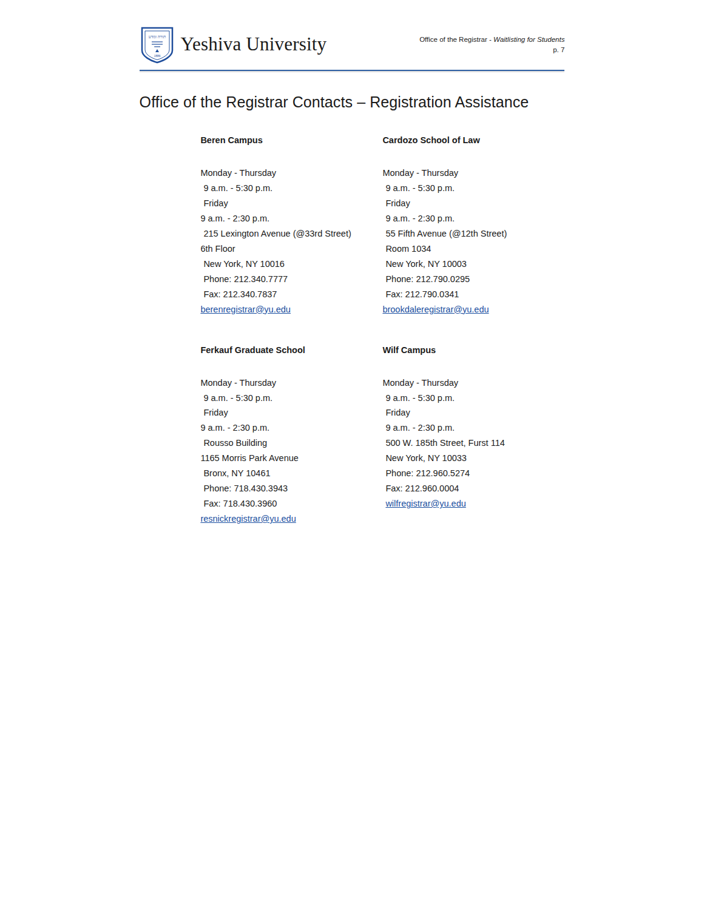תורה ומדע 1886
Yeshiva University
Office of the Registrar - Waitlisting for Students
p. 7
Office of the Registrar Contacts – Registration Assistance
Beren Campus
Monday - Thursday
9 a.m. - 5:30 p.m.
Friday
9 a.m. - 2:30 p.m.
215 Lexington Avenue (@33rd Street)
6th Floor
New York, NY 10016
Phone: 212.340.7777
Fax: 212.340.7837
berenregistrar@yu.edu
Cardozo School of Law
Monday - Thursday
9 a.m. - 5:30 p.m.
Friday
9 a.m. - 2:30 p.m.
55 Fifth Avenue (@12th Street)
Room 1034
New York, NY 10003
Phone: 212.790.0295
Fax: 212.790.0341
brookdaleregistrar@yu.edu
Ferkauf Graduate School
Monday - Thursday
9 a.m. - 5:30 p.m.
Friday
9 a.m. - 2:30 p.m.
Rousso Building
1165 Morris Park Avenue
Bronx, NY 10461
Phone: 718.430.3943
Fax: 718.430.3960
resnickregistrar@yu.edu
Wilf Campus
Monday - Thursday
9 a.m. - 5:30 p.m.
Friday
9 a.m. - 2:30 p.m.
500 W. 185th Street, Furst 114
New York, NY 10033
Phone: 212.960.5274
Fax: 212.960.0004
wilfregistrar@yu.edu